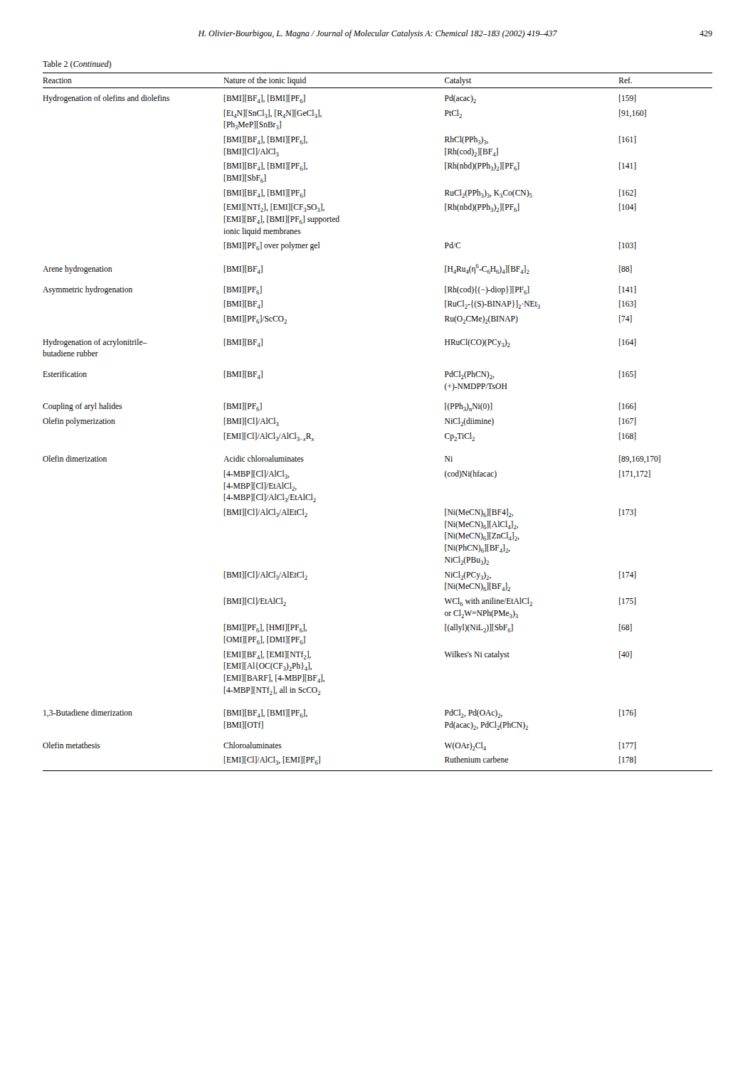H. Olivier-Bourbigou, L. Magna / Journal of Molecular Catalysis A: Chemical 182–183 (2002) 419–437 429
Table 2 (Continued)
| Reaction | Nature of the ionic liquid | Catalyst | Ref. |
| --- | --- | --- | --- |
| Hydrogenation of olefins and diolefins | [BMI][BF 4 ], [BMI][PF 6 ] | Pd(acac) 2 | [159] |
| | [Et 4 N][SnCl 3 ], [R 4 N][GeCl 3 ], [Ph 3 MeP][SnBr 3 ] | PtCl 2 | [91,160] |
| | [BMI][BF 4 ], [BMI][PF 6 ], [BMI][Cl]/AlCl 3 | RhCl(PPh 3 ) 3 , [Rh(cod) 2 ][BF 4 ] | [161] |
| | [BMI][BF 4 ], [BMI][PF 6 ], [BMI][SbF 6 ] | [Rh(nbd)(PPh 3 ) 2 ][PF 6 ] | [141] |
| | [BMI][BF 4 ], [BMI][PF 6 ] | RuCl 2 (PPh 3 ) 3 , K 3 Co(CN) 5 | [162] |
| | [EMI][NTf 2 ], [EMI][CF 3 SO 3 ], [EMI][BF 4 ], [BMI][PF 6 ] supported ionic liquid membranes | [Rh(nbd)(PPh 3 ) 2 ][PF 6 ] | [104] |
| | [BMI][PF 6 ] over polymer gel | Pd/C | [103] |
| Arene hydrogenation | [BMI][BF 4 ] | [H 4 Ru 4 (η 6 -C 6 H 6 ) 4 ][BF 4 ] 2 | [88] |
| Asymmetric hydrogenation | [BMI][PF 6 ] | [Rh(cod){(−)-diop}][PF 6 ] | [141] |
| | [BMI][BF 4 ] | [RuCl 2 -{(S)-BINAP}] 2 ·NEt 3 | [163] |
| | [BMI][PF 6 ]/ScCO 2 | Ru(O 2 CMe) 2 (BINAP) | [74] |
| Hydrogenation of acrylonitrile– butadiene rubber | [BMI][BF 4 ] | HRuCl(CO)(PCy 3 ) 2 | [164] |
| Esterification | [BMI][BF 4 ] | PdCl 2 (PhCN) 2 , (+)-NMDPP/TsOH | [165] |
| Coupling of aryl halides | [BMI][PF 6 ] | [(PPh 3 ) n Ni(0)] | [166] |
| Olefin polymerization | [BMI][Cl]/AlCl 3 | NiCl 2 (diimine) | [167] |
| | [EMI][Cl]/AlCl 3 /AlCl 3− x R x | Cp 2 TiCl 2 | [168] |
| Olefin dimerization | Acidic chloroaluminates | Ni | [89,169,170] |
| | [4-MBP][Cl]/AlCl 3 , [4-MBP][Cl]/EtAlCl 2 , [4-MBP][Cl]/AlCl 3 /EtAlCl 2 | (cod)Ni(hfacac) | [171,172] |
| | [BMI][Cl]/AlCl 3 /AlEtCl 2 | [Ni(MeCN) 6 ][BF4] 2 , [Ni(MeCN) 6 ][AlCl 4 ] 2 , [Ni(MeCN) 6 ][ZnCl 4 ] 2 , [Ni(PhCN) 6 ][BF 4 ] 2 , NiCl 2 (PBu 3 ) 2 | [173] |
| | [BMI][Cl]/AlCl 3 /AlEtCl 2 | NiCl 2 (PCy 3 ) 2 , [Ni(MeCN) 6 ][BF 4 ] 2 | [174] |
| | [BMI][Cl]/EtAlCl 2 | WCl 6 with aniline/EtAlCl 2 or Cl 2 W=NPh(PMe 3 ) 3 | [175] |
| | [BMI][PF 6 ], [HMI][PF 6 ], [OMI][PF 6 ], [DMI][PF 6 ] | [(allyl)(NiL 2 )][SbF 6 ] | [68] |
| | [EMI][BF 4 ], [EMI][NTf 2 ], [EMI][Al{OC(CF 3 ) 2 Ph} 4 ], [EMI][BARF], [4-MBP][BF 4 ], [4-MBP][NTf 2 ], all in ScCO 2 | Wilkes's Ni catalyst | [40] |
| 1,3-Butadiene dimerization | [BMI][BF 4 ], [BMI][PF 6 ], [BMI][OTf] | PdCl 2 , Pd(OAc) 2 , Pd(acac) 2 , PdCl 2 (PhCN) 2 | [176] |
| Olefin metathesis | Chloroaluminates | W(OAr) 2 Cl 4 | [177] |
| | [EMI][Cl]/AlCl 3 , [EMI][PF 6 ] | Ruthenium carbene | [178] |